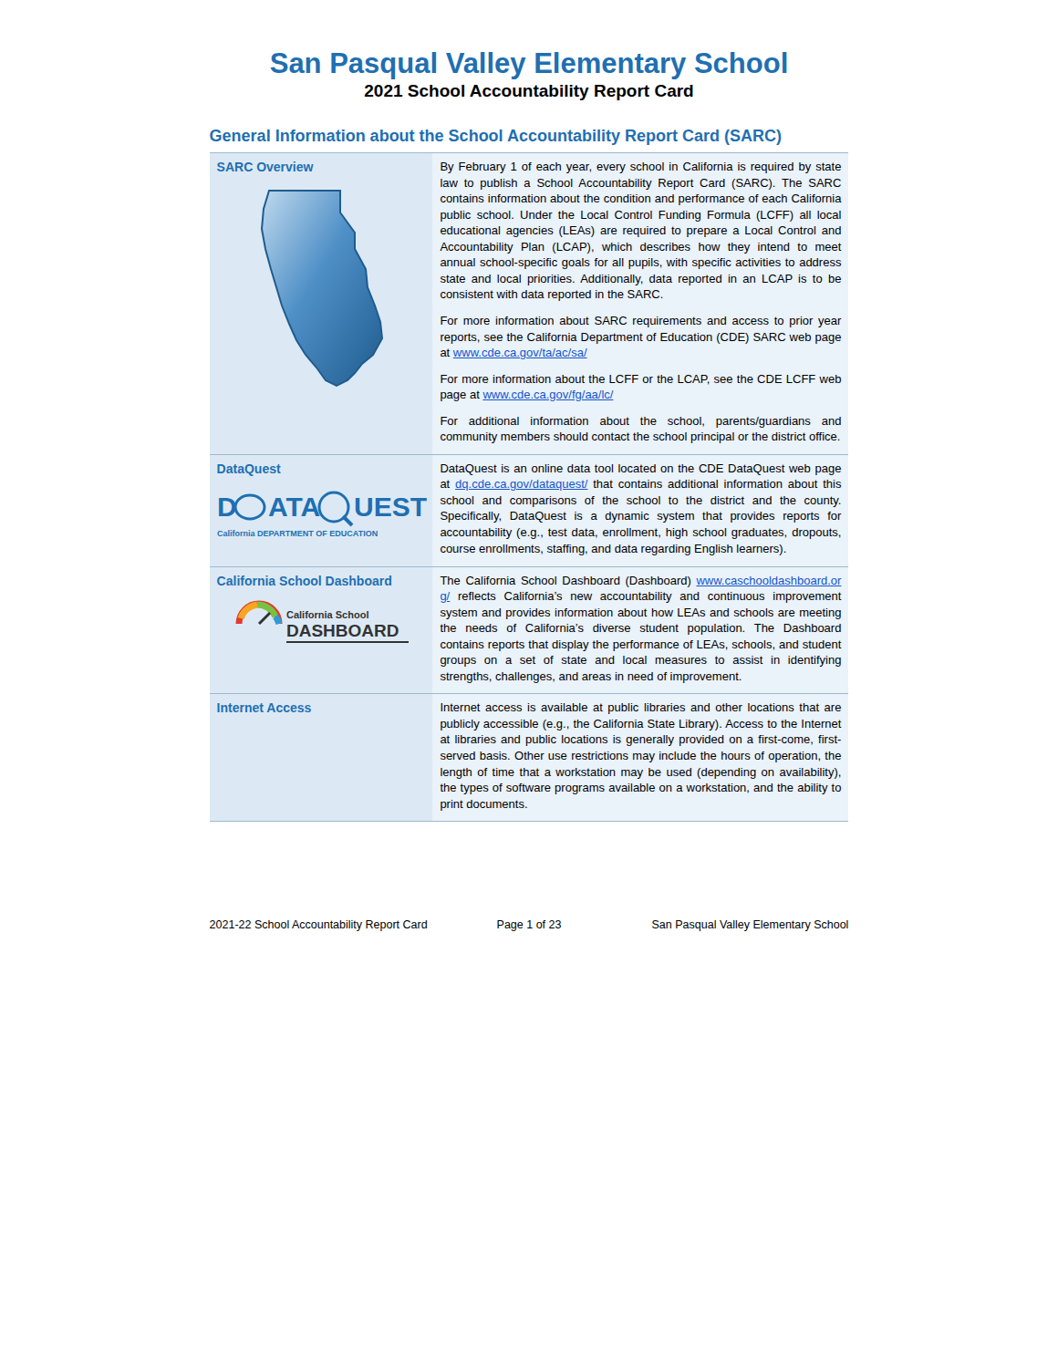San Pasqual Valley Elementary School
2021 School Accountability Report Card
General Information about the School Accountability Report Card (SARC)
| SARC Overview | By February 1 of each year, every school in California is required by state law to publish a School Accountability Report Card (SARC). The SARC contains information about the condition and performance of each California public school. Under the Local Control Funding Formula (LCFF) all local educational agencies (LEAs) are required to prepare a Local Control and Accountability Plan (LCAP), which describes how they intend to meet annual school-specific goals for all pupils, with specific activities to address state and local priorities. Additionally, data reported in an LCAP is to be consistent with data reported in the SARC. For more information about SARC requirements and access to prior year reports, see the California Department of Education (CDE) SARC web page at www.cde.ca.gov/ta/ac/sa/ For more information about the LCFF or the LCAP, see the CDE LCFF web page at www.cde.ca.gov/fg/aa/lc/ For additional information about the school, parents/guardians and community members should contact the school principal or the district office. |
| DataQuest D ATA UEST California DEPARTMENT OF EDUCATION | DataQuest is an online data tool located on the CDE DataQuest web page at dq.cde.ca.gov/dataquest/ that contains additional information about this school and comparisons of the school to the district and the county. Specifically, DataQuest is a dynamic system that provides reports for accountability (e.g., test data, enrollment, high school graduates, dropouts, course enrollments, staffing, and data regarding English learners). |
| California School Dashboard California School DASHBOARD | The California School Dashboard (Dashboard) www.caschooldashboard.org/ reflects California’s new accountability and continuous improvement system and provides information about how LEAs and schools are meeting the needs of California’s diverse student population. The Dashboard contains reports that display the performance of LEAs, schools, and student groups on a set of state and local measures to assist in identifying strengths, challenges, and areas in need of improvement. |
| Internet Access | Internet access is available at public libraries and other locations that are publicly accessible (e.g., the California State Library). Access to the Internet at libraries and public locations is generally provided on a first-come, first-served basis. Other use restrictions may include the hours of operation, the length of time that a workstation may be used (depending on availability), the types of software programs available on a workstation, and the ability to print documents. |
2021-22 School Accountability Report Card
Page 1 of 23
San Pasqual Valley Elementary School